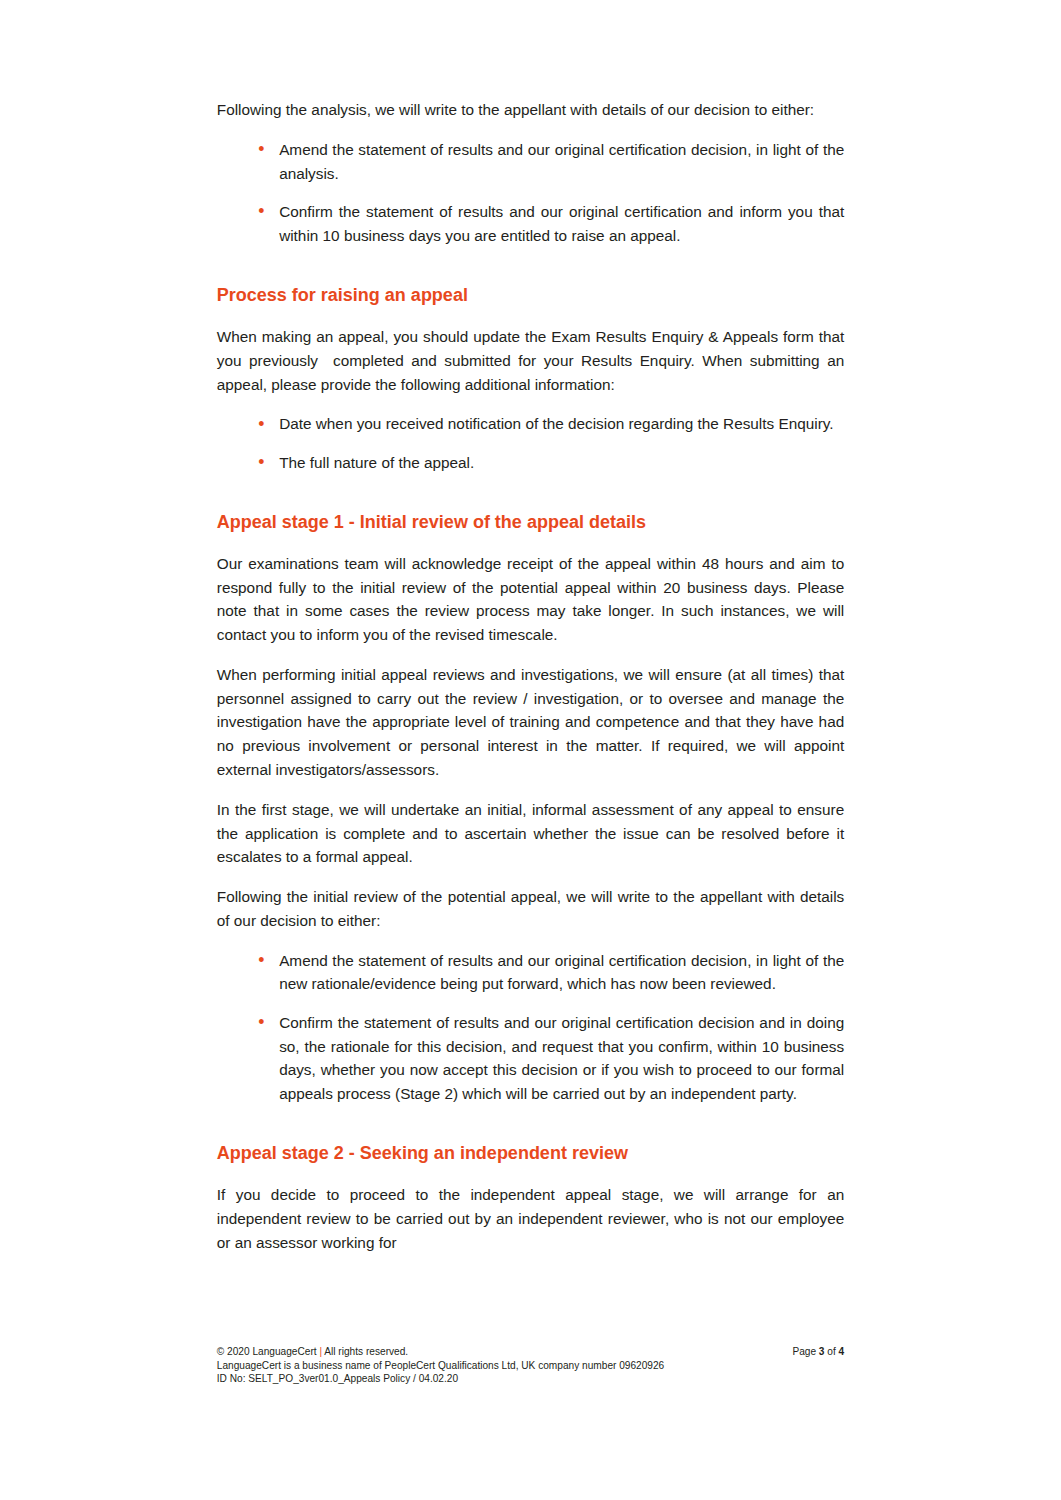Following the analysis, we will write to the appellant with details of our decision to either:
Amend the statement of results and our original certification decision, in light of the analysis.
Confirm the statement of results and our original certification and inform you that within 10 business days you are entitled to raise an appeal.
Process for raising an appeal
When making an appeal, you should update the Exam Results Enquiry & Appeals form that you previously completed and submitted for your Results Enquiry. When submitting an appeal, please provide the following additional information:
Date when you received notification of the decision regarding the Results Enquiry.
The full nature of the appeal.
Appeal stage 1 - Initial review of the appeal details
Our examinations team will acknowledge receipt of the appeal within 48 hours and aim to respond fully to the initial review of the potential appeal within 20 business days. Please note that in some cases the review process may take longer. In such instances, we will contact you to inform you of the revised timescale.
When performing initial appeal reviews and investigations, we will ensure (at all times) that personnel assigned to carry out the review / investigation, or to oversee and manage the investigation have the appropriate level of training and competence and that they have had no previous involvement or personal interest in the matter. If required, we will appoint external investigators/assessors.
In the first stage, we will undertake an initial, informal assessment of any appeal to ensure the application is complete and to ascertain whether the issue can be resolved before it escalates to a formal appeal.
Following the initial review of the potential appeal, we will write to the appellant with details of our decision to either:
Amend the statement of results and our original certification decision, in light of the new rationale/evidence being put forward, which has now been reviewed.
Confirm the statement of results and our original certification decision and in doing so, the rationale for this decision, and request that you confirm, within 10 business days, whether you now accept this decision or if you wish to proceed to our formal appeals process (Stage 2) which will be carried out by an independent party.
Appeal stage 2 - Seeking an independent review
If you decide to proceed to the independent appeal stage, we will arrange for an independent review to be carried out by an independent reviewer, who is not our employee or an assessor working for
Page 3 of 4
© 2020 LanguageCert | All rights reserved.
LanguageCert is a business name of PeopleCert Qualifications Ltd, UK company number 09620926
ID No: SELT_PO_3ver01.0_Appeals Policy / 04.02.20